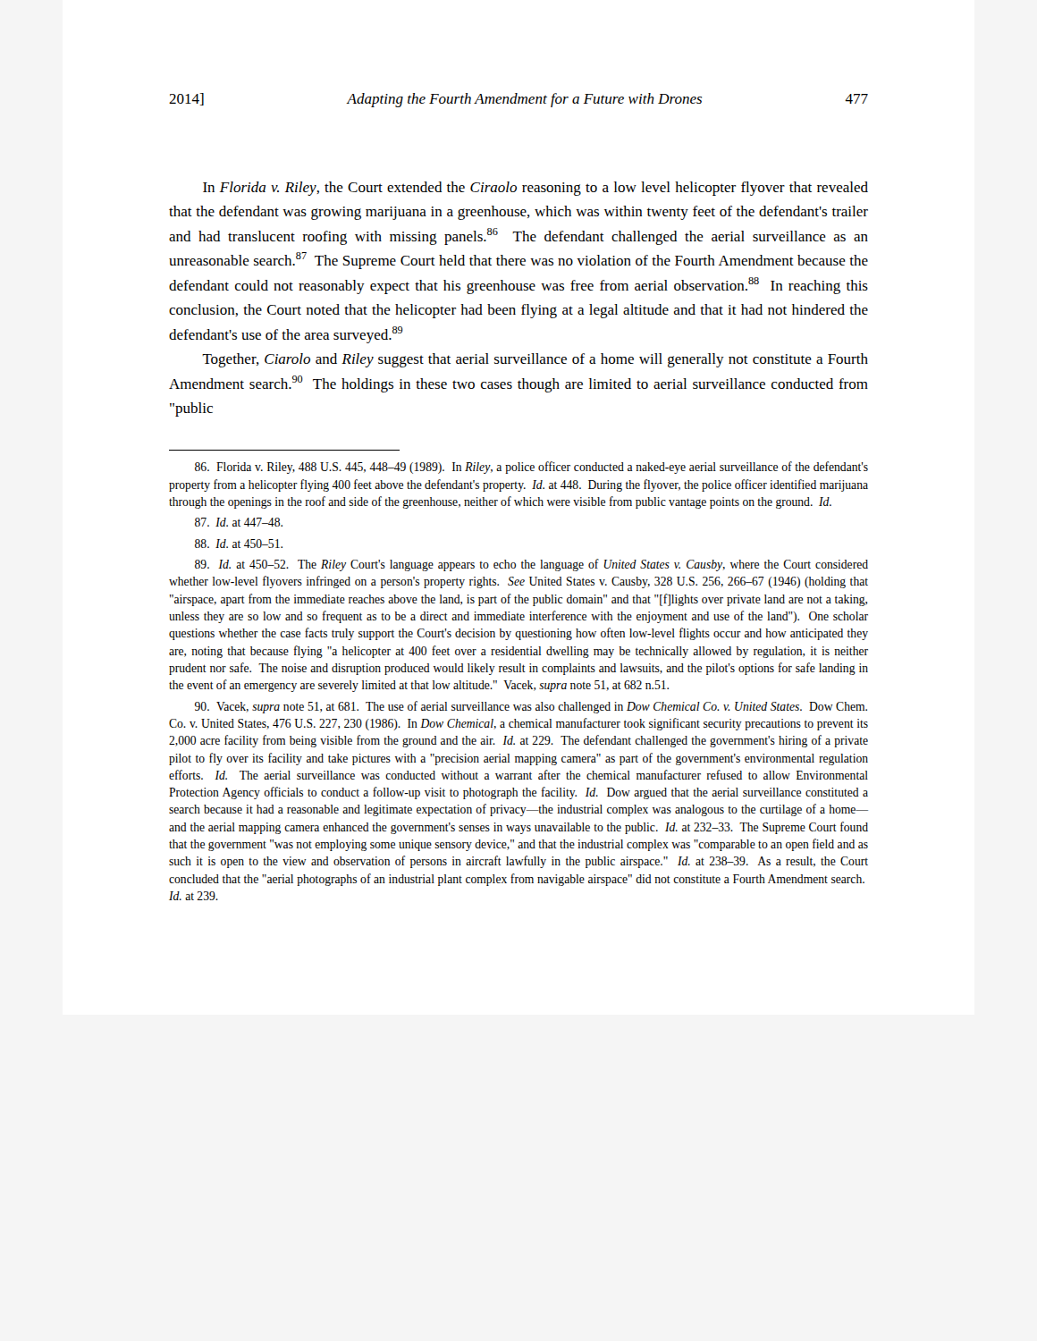2014] Adapting the Fourth Amendment for a Future with Drones 477
In Florida v. Riley, the Court extended the Ciraolo reasoning to a low level helicopter flyover that revealed that the defendant was growing marijuana in a greenhouse, which was within twenty feet of the defendant's trailer and had translucent roofing with missing panels.86 The defendant challenged the aerial surveillance as an unreasonable search.87 The Supreme Court held that there was no violation of the Fourth Amendment because the defendant could not reasonably expect that his greenhouse was free from aerial observation.88 In reaching this conclusion, the Court noted that the helicopter had been flying at a legal altitude and that it had not hindered the defendant's use of the area surveyed.89
Together, Ciarolo and Riley suggest that aerial surveillance of a home will generally not constitute a Fourth Amendment search.90 The holdings in these two cases though are limited to aerial surveillance conducted from "public
86. Florida v. Riley, 488 U.S. 445, 448–49 (1989). In Riley, a police officer conducted a naked-eye aerial surveillance of the defendant's property from a helicopter flying 400 feet above the defendant's property. Id. at 448. During the flyover, the police officer identified marijuana through the openings in the roof and side of the greenhouse, neither of which were visible from public vantage points on the ground. Id.
87. Id. at 447–48.
88. Id. at 450–51.
89. Id. at 450–52. The Riley Court's language appears to echo the language of United States v. Causby, where the Court considered whether low-level flyovers infringed on a person's property rights. See United States v. Causby, 328 U.S. 256, 266–67 (1946) (holding that "airspace, apart from the immediate reaches above the land, is part of the public domain" and that "[f]lights over private land are not a taking, unless they are so low and so frequent as to be a direct and immediate interference with the enjoyment and use of the land"). One scholar questions whether the case facts truly support the Court's decision by questioning how often low-level flights occur and how anticipated they are, noting that because flying "a helicopter at 400 feet over a residential dwelling may be technically allowed by regulation, it is neither prudent nor safe. The noise and disruption produced would likely result in complaints and lawsuits, and the pilot's options for safe landing in the event of an emergency are severely limited at that low altitude." Vacek, supra note 51, at 682 n.51.
90. Vacek, supra note 51, at 681. The use of aerial surveillance was also challenged in Dow Chemical Co. v. United States. Dow Chem. Co. v. United States, 476 U.S. 227, 230 (1986). In Dow Chemical, a chemical manufacturer took significant security precautions to prevent its 2,000 acre facility from being visible from the ground and the air. Id. at 229. The defendant challenged the government's hiring of a private pilot to fly over its facility and take pictures with a "precision aerial mapping camera" as part of the government's environmental regulation efforts. Id. The aerial surveillance was conducted without a warrant after the chemical manufacturer refused to allow Environmental Protection Agency officials to conduct a follow-up visit to photograph the facility. Id. Dow argued that the aerial surveillance constituted a search because it had a reasonable and legitimate expectation of privacy—the industrial complex was analogous to the curtilage of a home—and the aerial mapping camera enhanced the government's senses in ways unavailable to the public. Id. at 232–33. The Supreme Court found that the government "was not employing some unique sensory device," and that the industrial complex was "comparable to an open field and as such it is open to the view and observation of persons in aircraft lawfully in the public airspace." Id. at 238–39. As a result, the Court concluded that the "aerial photographs of an industrial plant complex from navigable airspace" did not constitute a Fourth Amendment search. Id. at 239.